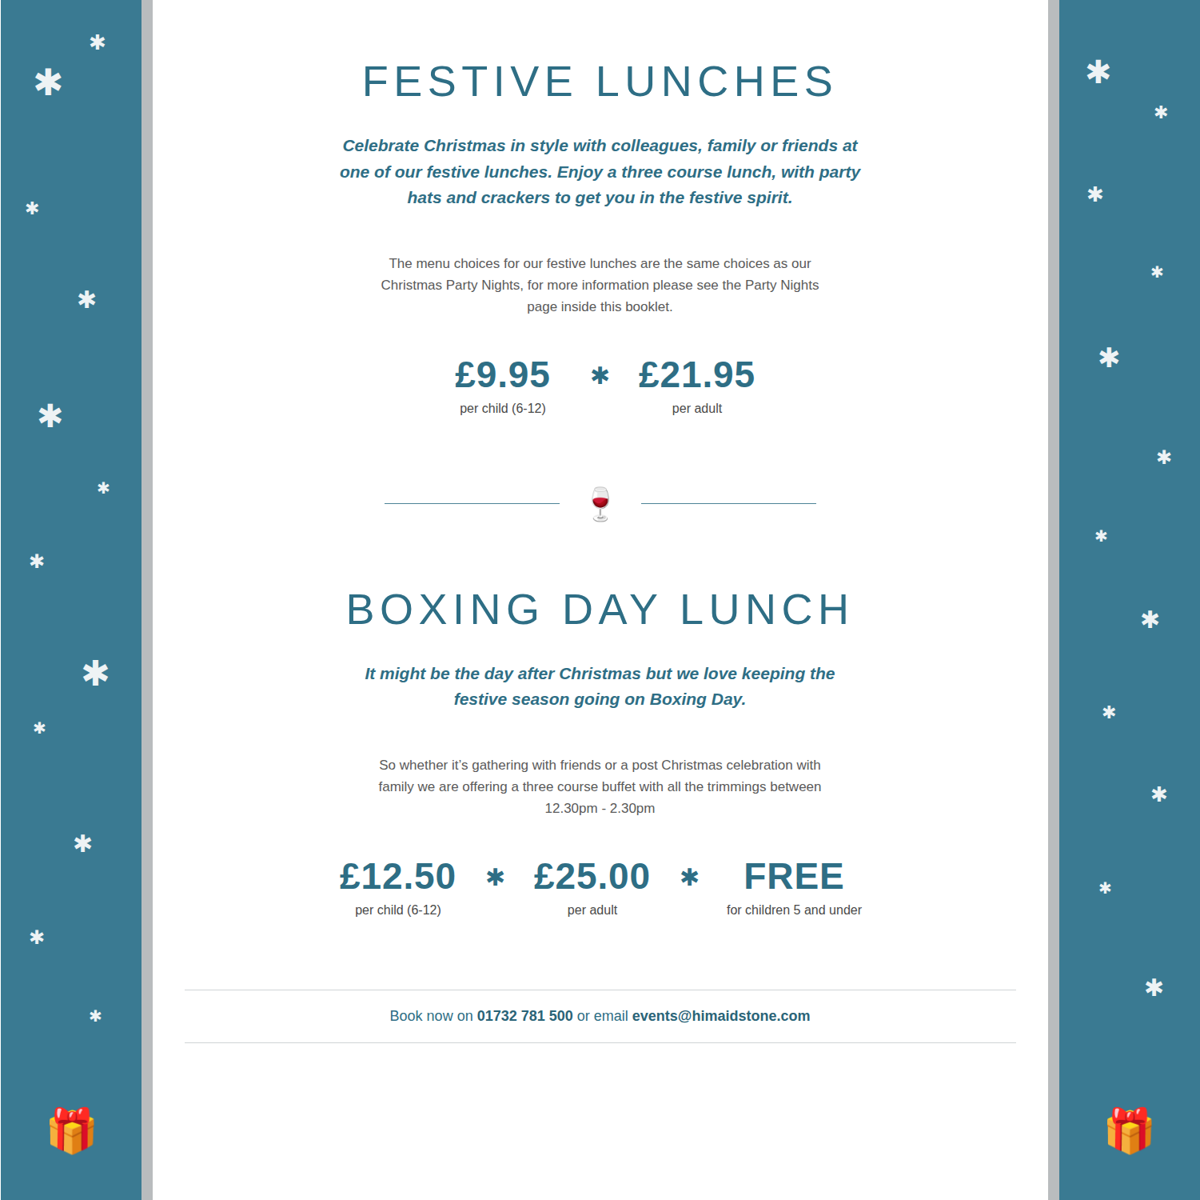✱ ✱ ✱ ✱ ✱ ✱ ✱ ✱ ✱ ✱ ✱ ✱ 🎁
✱ ✱ ✱ ✱ ✱ ✱ ✱ ✱ ✱ ✱ ✱ ✱ 🎁
Festive Lunches
Celebrate Christmas in style with colleagues, family or friends at one of our festive lunches. Enjoy a three course lunch, with party hats and crackers to get you in the festive spirit.
The menu choices for our festive lunches are the same choices as our Christmas Party Nights, for more information please see the Party Nights page inside this booklet.
£9.95 per child (6-12)
✱
£21.95 per adult
🍷
Boxing Day Lunch
It might be the day after Christmas but we love keeping the festive season going on Boxing Day.
So whether it’s gathering with friends or a post Christmas celebration with family we are offering a three course buffet with all the trimmings between 12.30pm - 2.30pm
£12.50 per child (6-12)
✱
£25.00 per adult
✱
FREE for children 5 and under
Book now on 01732 781 500 or email events@himaidstone.com